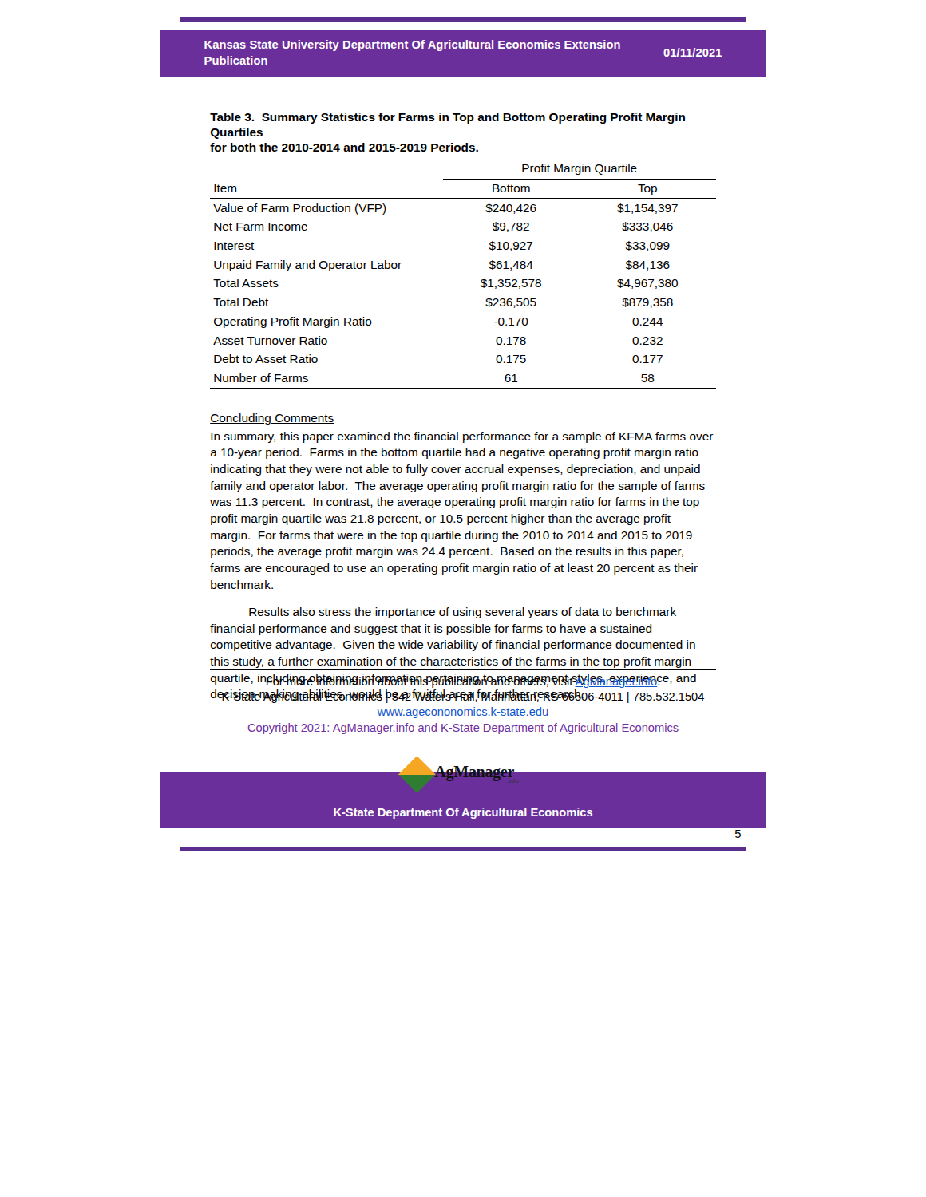Kansas State University Department Of Agricultural Economics Extension Publication
01/11/2021
Table 3. Summary Statistics for Farms in Top and Bottom Operating Profit Margin Quartiles
for both the 2010-2014 and 2015-2019 Periods.
| | Profit Margin Quartile |
| Item | Bottom | Top |
| Value of Farm Production (VFP) | $240,426 | $1,154,397 |
| Net Farm Income | $9,782 | $333,046 |
| Interest | $10,927 | $33,099 |
| Unpaid Family and Operator Labor | $61,484 | $84,136 |
| Total Assets | $1,352,578 | $4,967,380 |
| Total Debt | $236,505 | $879,358 |
| Operating Profit Margin Ratio | -0.170 | 0.244 |
| Asset Turnover Ratio | 0.178 | 0.232 |
| Debt to Asset Ratio | 0.175 | 0.177 |
| Number of Farms | 61 | 58 |
Concluding Comments
In summary, this paper examined the financial performance for a sample of KFMA farms over a 10-year period. Farms in the bottom quartile had a negative operating profit margin ratio indicating that they were not able to fully cover accrual expenses, depreciation, and unpaid family and operator labor. The average operating profit margin ratio for the sample of farms was 11.3 percent. In contrast, the average operating profit margin ratio for farms in the top profit margin quartile was 21.8 percent, or 10.5 percent higher than the average profit margin. For farms that were in the top quartile during the 2010 to 2014 and 2015 to 2019 periods, the average profit margin was 24.4 percent. Based on the results in this paper, farms are encouraged to use an operating profit margin ratio of at least 20 percent as their benchmark.
Results also stress the importance of using several years of data to benchmark financial performance and suggest that it is possible for farms to have a sustained competitive advantage. Given the wide variability of financial performance documented in this study, a further examination of the characteristics of the farms in the top profit margin quartile, including obtaining information pertaining to management styles, experience, and decision-making abilities, would be a fruitful area for further research.
For more information about this publication and others, visit AgManager.info.
K-State Agricultural Economics | 342 Waters Hall, Manhattan, KS 66506-4011 | 785.532.1504
www.agecononomics.k-state.edu
Copyright 2021: AgManager.info and K-State Department of Agricultural Economics
AgManager .info
K-State Department Of Agricultural Economics
5